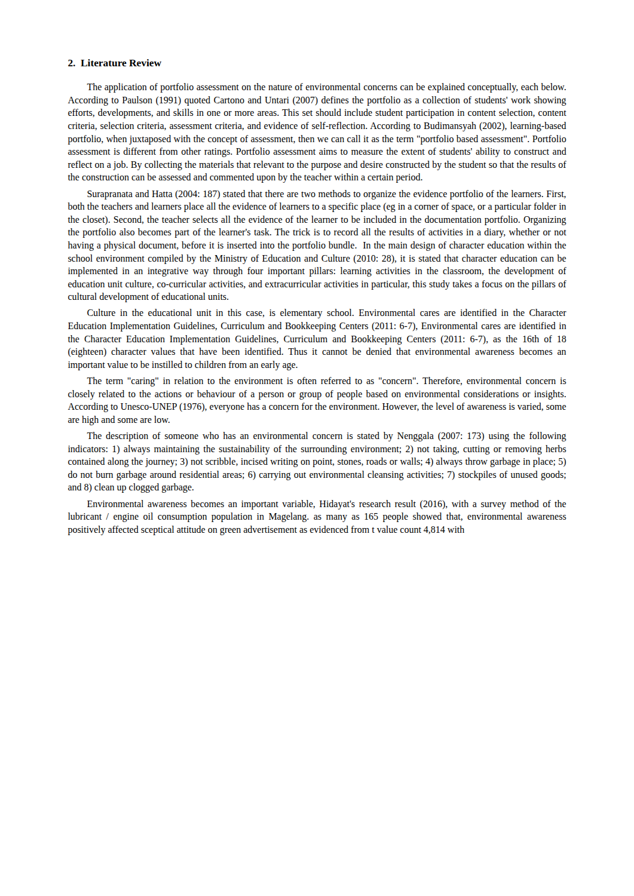2. Literature Review
The application of portfolio assessment on the nature of environmental concerns can be explained conceptually, each below. According to Paulson (1991) quoted Cartono and Untari (2007) defines the portfolio as a collection of students' work showing efforts, developments, and skills in one or more areas. This set should include student participation in content selection, content criteria, selection criteria, assessment criteria, and evidence of self-reflection. According to Budimansyah (2002), learning-based portfolio, when juxtaposed with the concept of assessment, then we can call it as the term "portfolio based assessment". Portfolio assessment is different from other ratings. Portfolio assessment aims to measure the extent of students' ability to construct and reflect on a job. By collecting the materials that relevant to the purpose and desire constructed by the student so that the results of the construction can be assessed and commented upon by the teacher within a certain period.
Surapranata and Hatta (2004: 187) stated that there are two methods to organize the evidence portfolio of the learners. First, both the teachers and learners place all the evidence of learners to a specific place (eg in a corner of space, or a particular folder in the closet). Second, the teacher selects all the evidence of the learner to be included in the documentation portfolio. Organizing the portfolio also becomes part of the learner's task. The trick is to record all the results of activities in a diary, whether or not having a physical document, before it is inserted into the portfolio bundle. In the main design of character education within the school environment compiled by the Ministry of Education and Culture (2010: 28), it is stated that character education can be implemented in an integrative way through four important pillars: learning activities in the classroom, the development of education unit culture, co-curricular activities, and extracurricular activities in particular, this study takes a focus on the pillars of cultural development of educational units.
Culture in the educational unit in this case, is elementary school. Environmental cares are identified in the Character Education Implementation Guidelines, Curriculum and Bookkeeping Centers (2011: 6-7), Environmental cares are identified in the Character Education Implementation Guidelines, Curriculum and Bookkeeping Centers (2011: 6-7), as the 16th of 18 (eighteen) character values that have been identified. Thus it cannot be denied that environmental awareness becomes an important value to be instilled to children from an early age.
The term "caring" in relation to the environment is often referred to as "concern". Therefore, environmental concern is closely related to the actions or behaviour of a person or group of people based on environmental considerations or insights. According to Unesco-UNEP (1976), everyone has a concern for the environment. However, the level of awareness is varied, some are high and some are low.
The description of someone who has an environmental concern is stated by Nenggala (2007: 173) using the following indicators: 1) always maintaining the sustainability of the surrounding environment; 2) not taking, cutting or removing herbs contained along the journey; 3) not scribble, incised writing on point, stones, roads or walls; 4) always throw garbage in place; 5) do not burn garbage around residential areas; 6) carrying out environmental cleansing activities; 7) stockpiles of unused goods; and 8) clean up clogged garbage.
Environmental awareness becomes an important variable, Hidayat's research result (2016), with a survey method of the lubricant / engine oil consumption population in Magelang. as many as 165 people showed that, environmental awareness positively affected sceptical attitude on green advertisement as evidenced from t value count 4,814 with